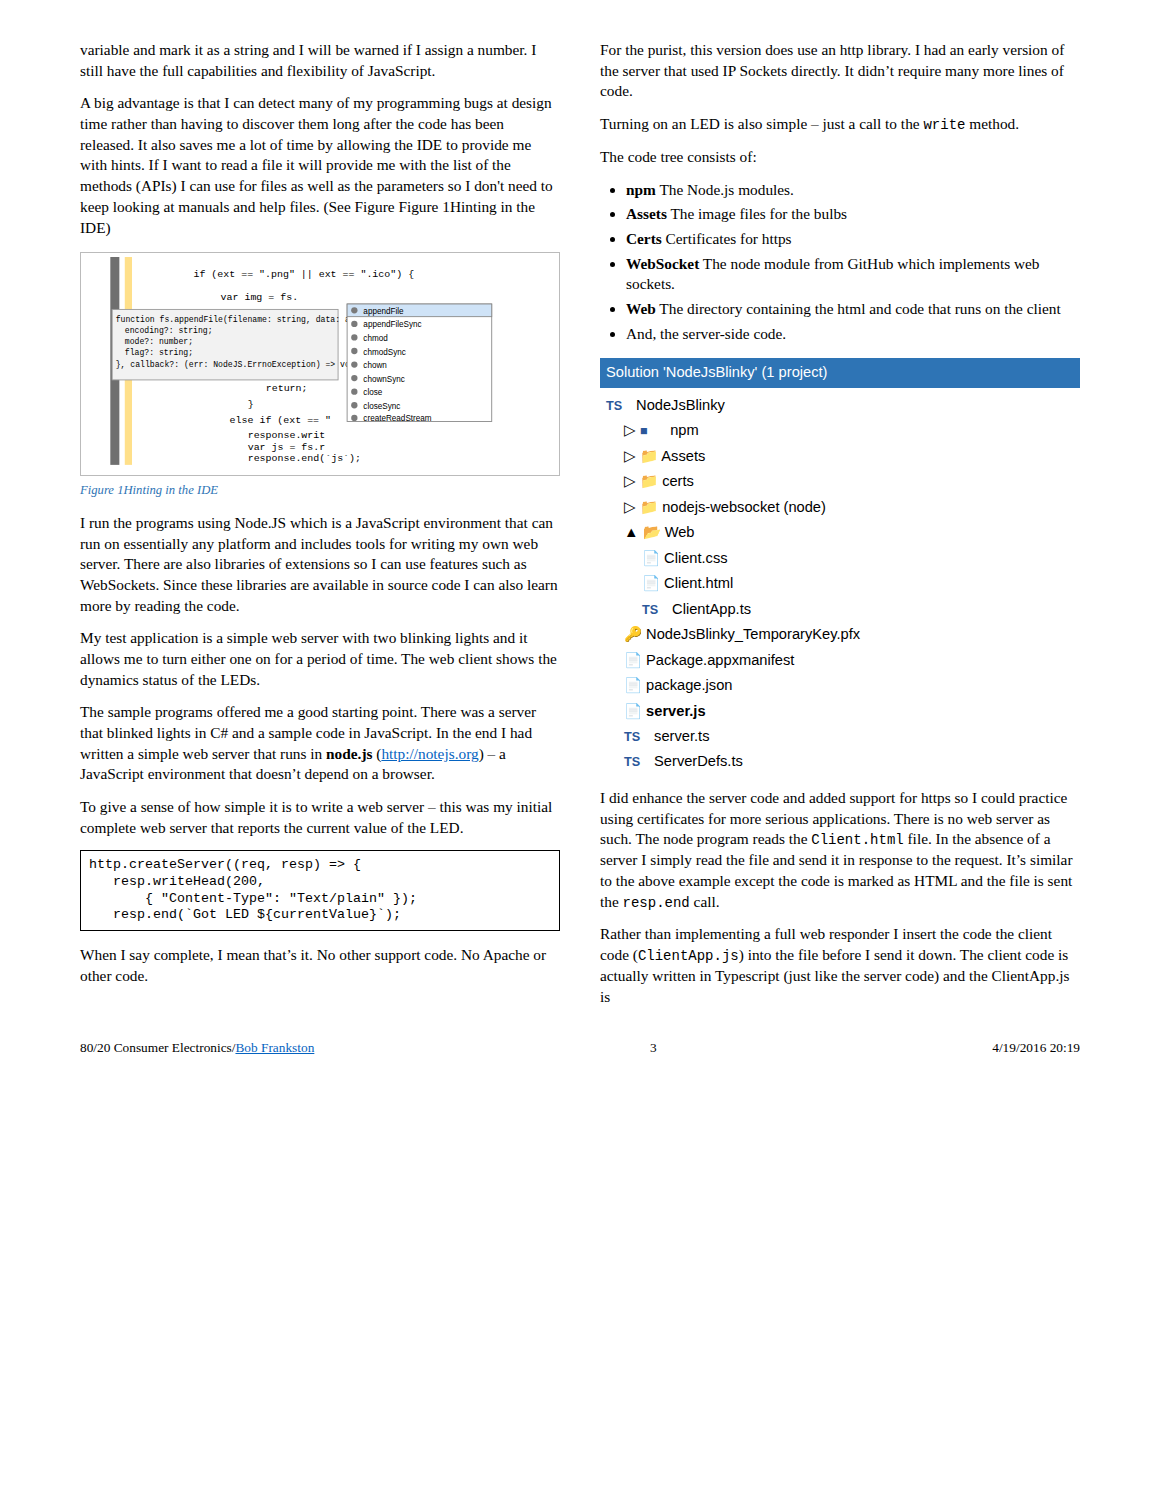variable and mark it as a string and I will be warned if I assign a number. I still have the full capabilities and flexibility of JavaScript.
A big advantage is that I can detect many of my programming bugs at design time rather than having to discover them long after the code has been released. It also saves me a lot of time by allowing the IDE to provide me with hints. If I want to read a file it will provide me with the list of the methods (APIs) I can use for files as well as the parameters so I don't need to keep looking at manuals and help files. (See Figure Figure 1Hinting in the IDE)
if (ext == ".png" || ext == ".ico") { var img = fs. function fs.appendFile(filename: string, data: any, options: { encoding?: string; mode?: number; flag?: string; }, callback?: (err: NodeJS.ErrnoException) => void): void (+2 overloads) appendFile appendFileSync chmod chmodSync chown chownSync close closeSync createReadStream return; } else if (ext == " response.writ var js = fs.r response.end(`js`);
Figure 1Hinting in the IDE
I run the programs using Node.JS which is a JavaScript environment that can run on essentially any platform and includes tools for writing my own web server. There are also libraries of extensions so I can use features such as WebSockets. Since these libraries are available in source code I can also learn more by reading the code.
My test application is a simple web server with two blinking lights and it allows me to turn either one on for a period of time. The web client shows the dynamics status of the LEDs.
The sample programs offered me a good starting point. There was a server that blinked lights in C# and a sample code in JavaScript. In the end I had written a simple web server that runs in node.js (http://notejs.org) – a JavaScript environment that doesn’t depend on a browser.
To give a sense of how simple it is to write a web server – this was my initial complete web server that reports the current value of the LED.
http.createServer((req, resp) => { resp.writeHead(200, { "Content-Type": "Text/plain" }); resp.end(`Got LED ${currentValue}`);
When I say complete, I mean that’s it. No other support code. No Apache or other code.
For the purist, this version does use an http library. I had an early version of the server that used IP Sockets directly. It didn’t require many more lines of code.
Turning on an LED is also simple – just a call to the write method.
The code tree consists of:
npm The Node.js modules.
Assets The image files for the bulbs
Certs Certificates for https
WebSocket The node module from GitHub which implements web sockets.
Web The directory containing the html and code that runs on the client
And, the server-side code.
Solution 'NodeJsBlinky' (1 project)
TS NodeJsBlinky
▷ ■ npm
▷ 📁 Assets
▷ 📁 certs
▷ 📁 nodejs-websocket (node)
▲ 📂 Web
📄 Client.css
📄 Client.html
TS ClientApp.ts
🔑 NodeJsBlinky_TemporaryKey.pfx
📄 Package.appxmanifest
📄 package.json
📄 server.js
TS server.ts
TS ServerDefs.ts
I did enhance the server code and added support for https so I could practice using certificates for more serious applications. There is no web server as such. The node program reads the Client.html file. In the absence of a server I simply read the file and send it in response to the request. It’s similar to the above example except the code is marked as HTML and the file is sent the resp.end call.
Rather than implementing a full web responder I insert the code the client code (ClientApp.js) into the file before I send it down. The client code is actually written in Typescript (just like the server code) and the ClientApp.js is
80/20 Consumer Electronics/Bob Frankston
3
4/19/2016 20:19